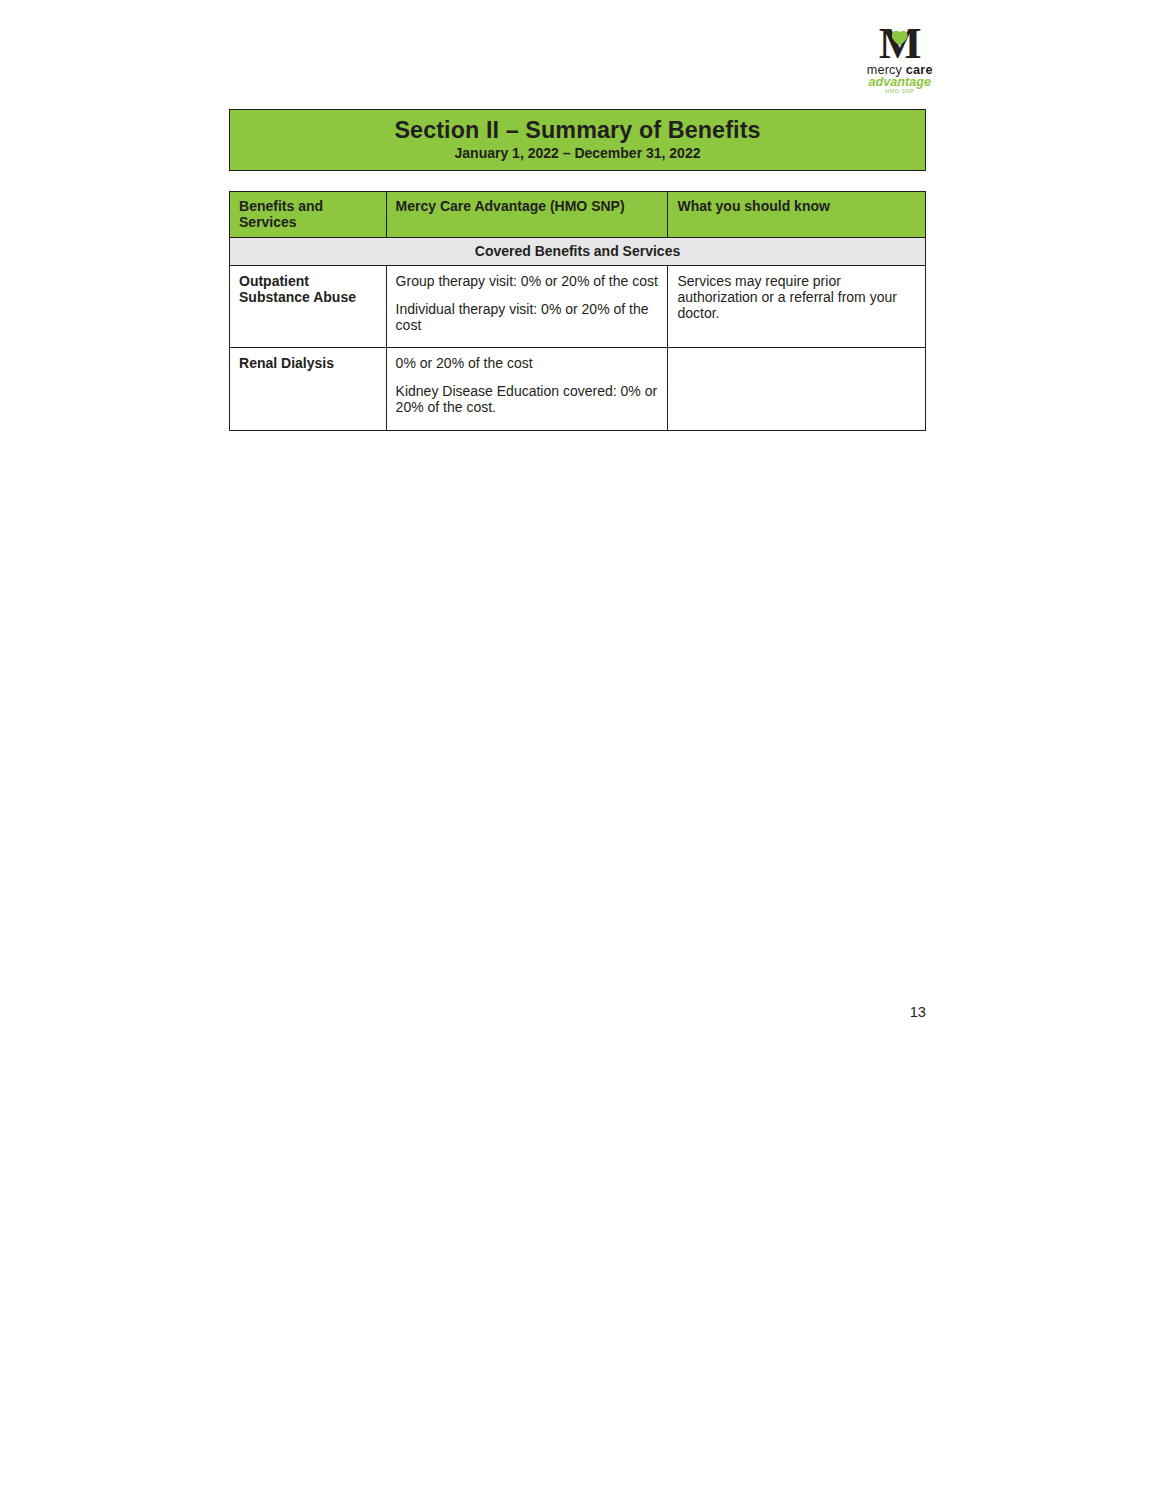M
mercy care
advantage
HMO SNP
Section II – Summary of Benefits
January 1, 2022 – December 31, 2022
| Benefits and Services | Mercy Care Advantage (HMO SNP) | What you should know |
| --- | --- | --- |
| Covered Benefits and Services |
| Outpatient Substance Abuse | Group therapy visit: 0% or 20% of the cost Individual therapy visit: 0% or 20% of the cost | Services may require prior authorization or a referral from your doctor. |
| Renal Dialysis | 0% or 20% of the cost Kidney Disease Education covered: 0% or 20% of the cost. | |
13